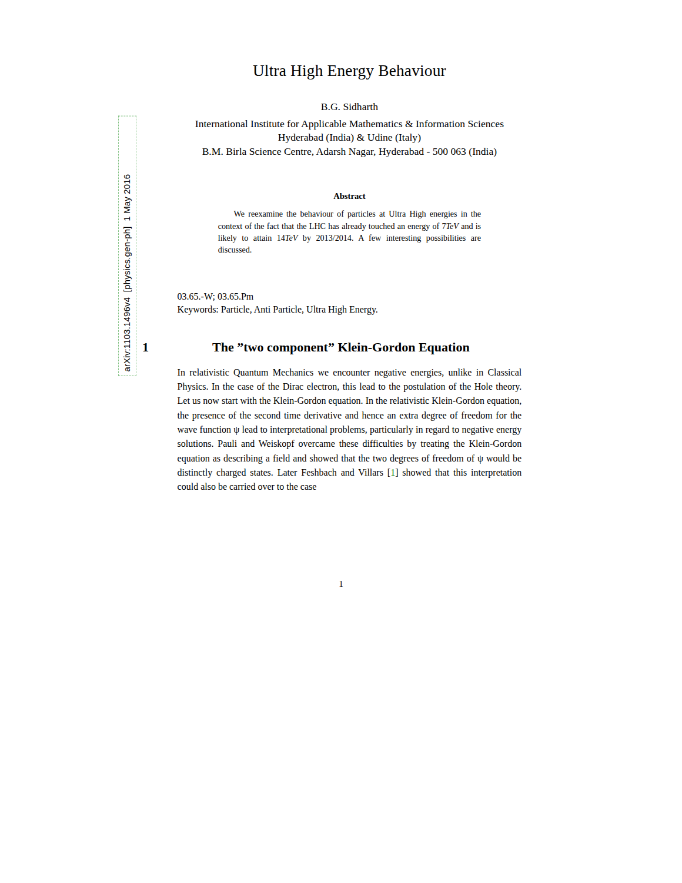arXiv:1103.1496v4 [physics.gen-ph] 1 May 2016
Ultra High Energy Behaviour
B.G. Sidharth
International Institute for Applicable Mathematics & Information Sciences
Hyderabad (India) & Udine (Italy)
B.M. Birla Science Centre, Adarsh Nagar, Hyderabad - 500 063 (India)
Abstract
We reexamine the behaviour of particles at Ultra High energies in the context of the fact that the LHC has already touched an energy of 7TeV and is likely to attain 14TeV by 2013/2014. A few interesting possibilities are discussed.
03.65.-W; 03.65.Pm
Keywords: Particle, Anti Particle, Ultra High Energy.
1 The ”two component” Klein-Gordon Equation
In relativistic Quantum Mechanics we encounter negative energies, unlike in Classical Physics. In the case of the Dirac electron, this lead to the postulation of the Hole theory. Let us now start with the Klein-Gordon equation. In the relativistic Klein-Gordon equation, the presence of the second time derivative and hence an extra degree of freedom for the wave function ψ lead to interpretational problems, particularly in regard to negative energy solutions. Pauli and Weiskopf overcame these difficulties by treating the Klein-Gordon equation as describing a field and showed that the two degrees of freedom of ψ would be distinctly charged states. Later Feshbach and Villars [1] showed that this interpretation could also be carried over to the case
1